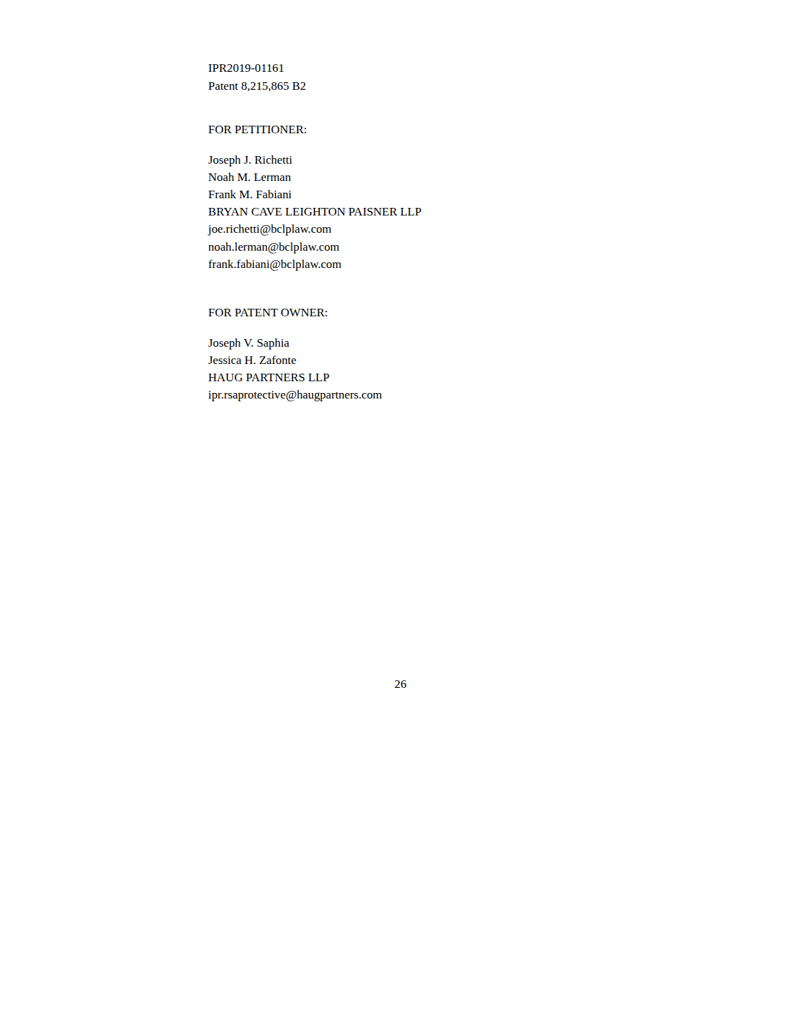IPR2019-01161
Patent 8,215,865 B2
FOR PETITIONER:
Joseph J. Richetti
Noah M. Lerman
Frank M. Fabiani
BRYAN CAVE LEIGHTON PAISNER LLP
joe.richetti@bclplaw.com
noah.lerman@bclplaw.com
frank.fabiani@bclplaw.com
FOR PATENT OWNER:
Joseph V. Saphia
Jessica H. Zafonte
HAUG PARTNERS LLP
ipr.rsaprotective@haugpartners.com
26